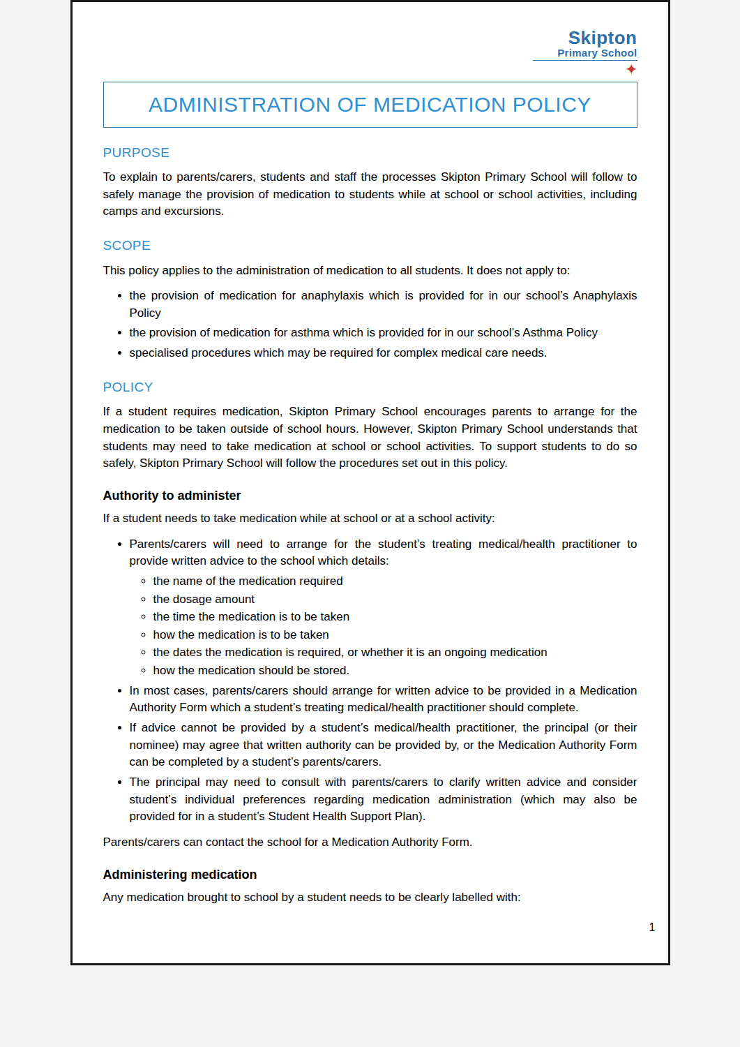Skipton Primary School ✦
Administration of Medication Policy
Purpose
To explain to parents/carers, students and staff the processes Skipton Primary School will follow to safely manage the provision of medication to students while at school or school activities, including camps and excursions.
Scope
This policy applies to the administration of medication to all students. It does not apply to:
the provision of medication for anaphylaxis which is provided for in our school’s Anaphylaxis Policy
the provision of medication for asthma which is provided for in our school’s Asthma Policy
specialised procedures which may be required for complex medical care needs.
Policy
If a student requires medication, Skipton Primary School encourages parents to arrange for the medication to be taken outside of school hours. However, Skipton Primary School understands that students may need to take medication at school or school activities. To support students to do so safely, Skipton Primary School will follow the procedures set out in this policy.
Authority to administer
If a student needs to take medication while at school or at a school activity:
Parents/carers will need to arrange for the student’s treating medical/health practitioner to provide written advice to the school which details:
the name of the medication required
the dosage amount
the time the medication is to be taken
how the medication is to be taken
the dates the medication is required, or whether it is an ongoing medication
how the medication should be stored.
In most cases, parents/carers should arrange for written advice to be provided in a Medication Authority Form which a student’s treating medical/health practitioner should complete.
If advice cannot be provided by a student’s medical/health practitioner, the principal (or their nominee) may agree that written authority can be provided by, or the Medication Authority Form can be completed by a student’s parents/carers.
The principal may need to consult with parents/carers to clarify written advice and consider student’s individual preferences regarding medication administration (which may also be provided for in a student’s Student Health Support Plan).
Parents/carers can contact the school for a Medication Authority Form.
Administering medication
Any medication brought to school by a student needs to be clearly labelled with:
1